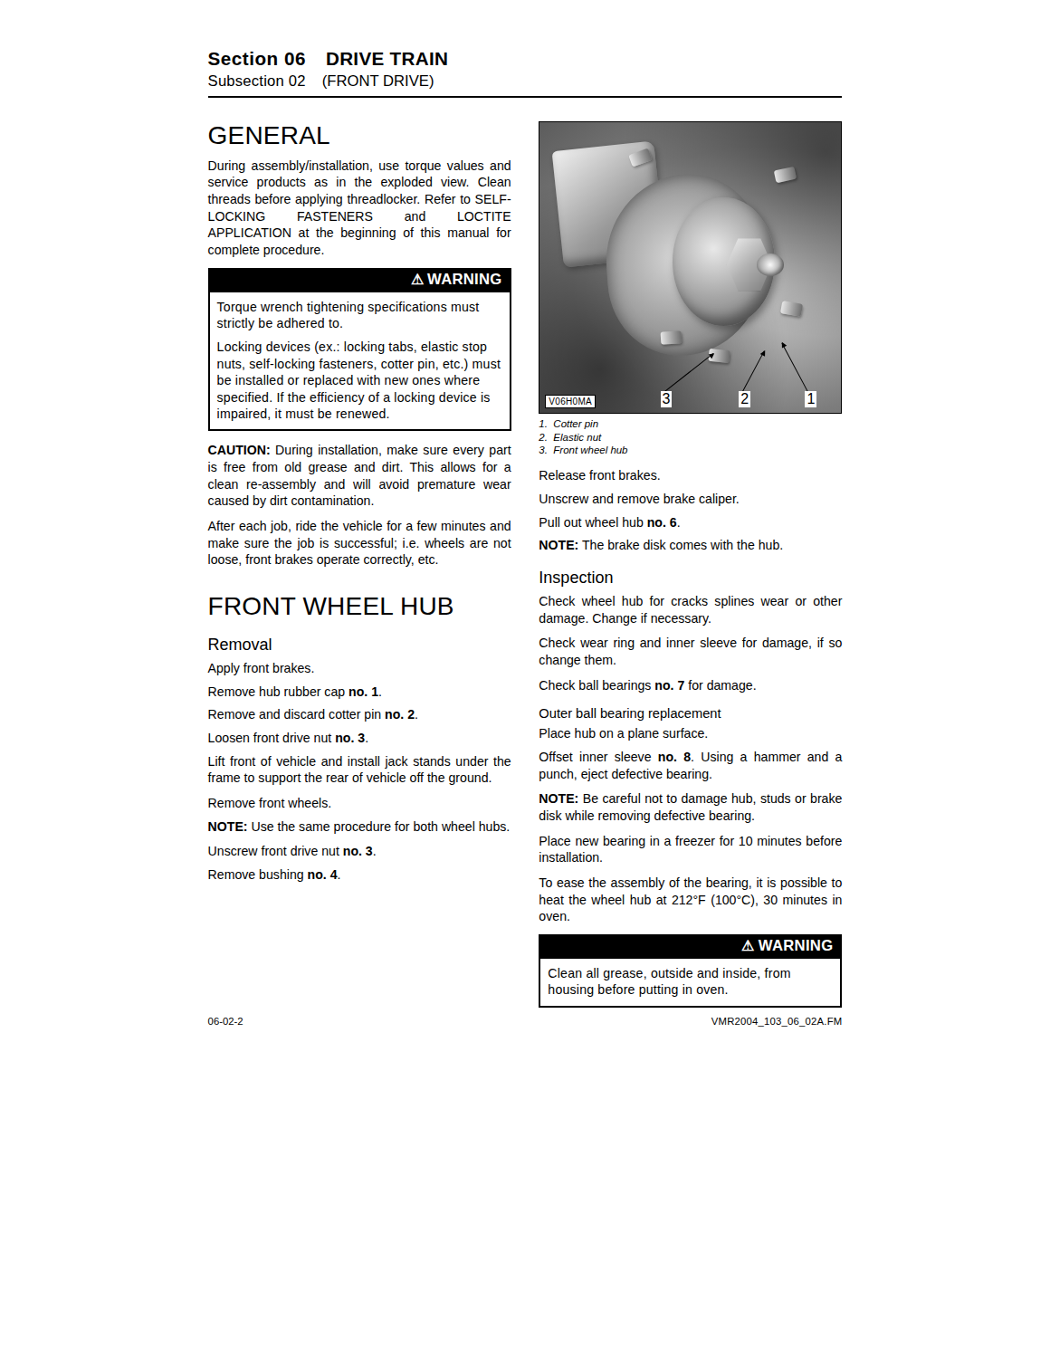Section 06 DRIVE TRAIN
Subsection 02(FRONT DRIVE)
GENERAL
During assembly/installation, use torque values and service products as in the exploded view. Clean threads before applying threadlocker. Refer to SELF-LOCKING FASTENERS and LOCTITE APPLICATION at the beginning of this manual for complete procedure.
⚠WARNING
Torque wrench tightening specifications must strictly be adhered to.
Locking devices (ex.: locking tabs, elastic stop nuts, self-locking fasteners, cotter pin, etc.) must be installed or replaced with new ones where specified. If the efficiency of a locking device is impaired, it must be renewed.
CAUTION: During installation, make sure every part is free from old grease and dirt. This allows for a clean re-assembly and will avoid premature wear caused by dirt contamination.
After each job, ride the vehicle for a few minutes and make sure the job is successful; i.e. wheels are not loose, front brakes operate correctly, etc.
FRONT WHEEL HUB
Removal
Apply front brakes.
Remove hub rubber cap no. 1.
Remove and discard cotter pin no. 2.
Loosen front drive nut no. 3.
Lift front of vehicle and install jack stands under the frame to support the rear of vehicle off the ground.
Remove front wheels.
NOTE: Use the same procedure for both wheel hubs.
Unscrew front drive nut no. 3.
Remove bushing no. 4.
V06H0MA
3 2 1
1. Cotter pin
2. Elastic nut
3. Front wheel hub
Release front brakes.
Unscrew and remove brake caliper.
Pull out wheel hub no. 6.
NOTE: The brake disk comes with the hub.
Inspection
Check wheel hub for cracks splines wear or other damage. Change if necessary.
Check wear ring and inner sleeve for damage, if so change them.
Check ball bearings no. 7 for damage.
Outer ball bearing replacement
Place hub on a plane surface.
Offset inner sleeve no. 8. Using a hammer and a punch, eject defective bearing.
NOTE: Be careful not to damage hub, studs or brake disk while removing defective bearing.
Place new bearing in a freezer for 10 minutes before installation.
To ease the assembly of the bearing, it is possible to heat the wheel hub at 212°F (100°C), 30 minutes in oven.
⚠WARNING
Clean all grease, outside and inside, from housing before putting in oven.
06-02-2
VMR2004_103_06_02A.FM